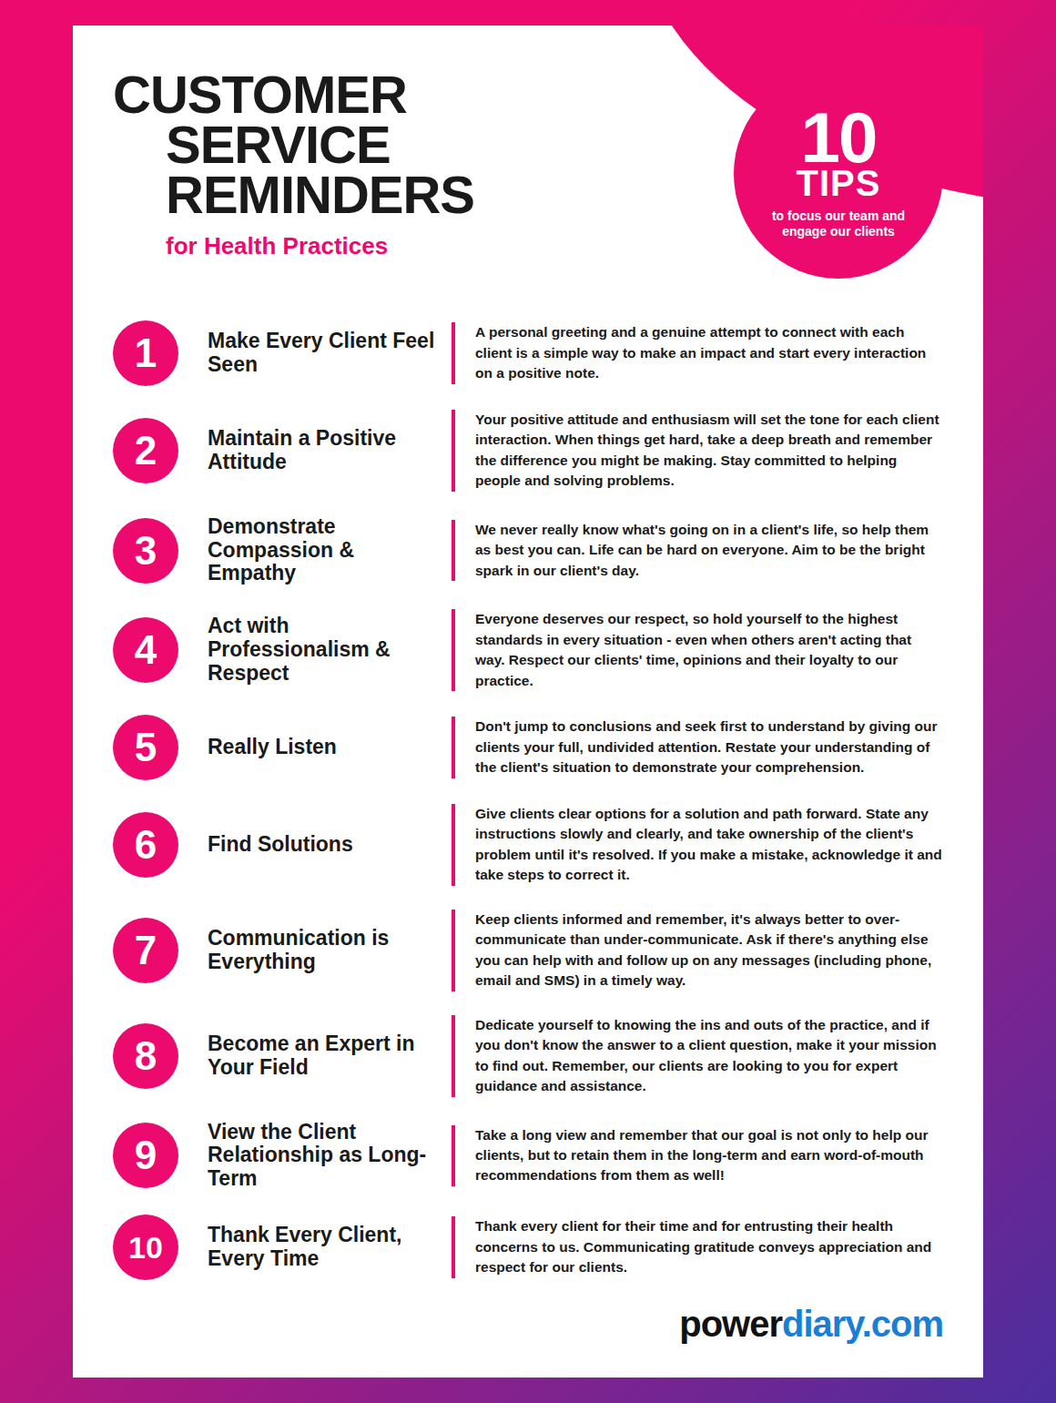Customer Service Reminders
for Health Practices
10 TIPS to focus our team and engage our clients
1
Make Every Client Feel Seen
A personal greeting and a genuine attempt to connect with each client is a simple way to make an impact and start every interaction on a positive note.
2
Maintain a Positive Attitude
Your positive attitude and enthusiasm will set the tone for each client interaction. When things get hard, take a deep breath and remember the difference you might be making. Stay committed to helping people and solving problems.
3
Demonstrate Compassion & Empathy
We never really know what's going on in a client's life, so help them as best you can. Life can be hard on everyone. Aim to be the bright spark in our client's day.
4
Act with Professionalism & Respect
Everyone deserves our respect, so hold yourself to the highest standards in every situation - even when others aren't acting that way. Respect our clients' time, opinions and their loyalty to our practice.
5
Really Listen
Don't jump to conclusions and seek first to understand by giving our clients your full, undivided attention. Restate your understanding of the client's situation to demonstrate your comprehension.
6
Find Solutions
Give clients clear options for a solution and path forward. State any instructions slowly and clearly, and take ownership of the client's problem until it's resolved. If you make a mistake, acknowledge it and take steps to correct it.
7
Communication is Everything
Keep clients informed and remember, it's always better to over-communicate than under-communicate. Ask if there's anything else you can help with and follow up on any messages (including phone, email and SMS) in a timely way.
8
Become an Expert in Your Field
Dedicate yourself to knowing the ins and outs of the practice, and if you don't know the answer to a client question, make it your mission to find out. Remember, our clients are looking to you for expert guidance and assistance.
9
View the Client Relationship as Long-Term
Take a long view and remember that our goal is not only to help our clients, but to retain them in the long-term and earn word-of-mouth recommendations from them as well!
10
Thank Every Client, Every Time
Thank every client for their time and for entrusting their health concerns to us. Communicating gratitude conveys appreciation and respect for our clients.
power diary.com